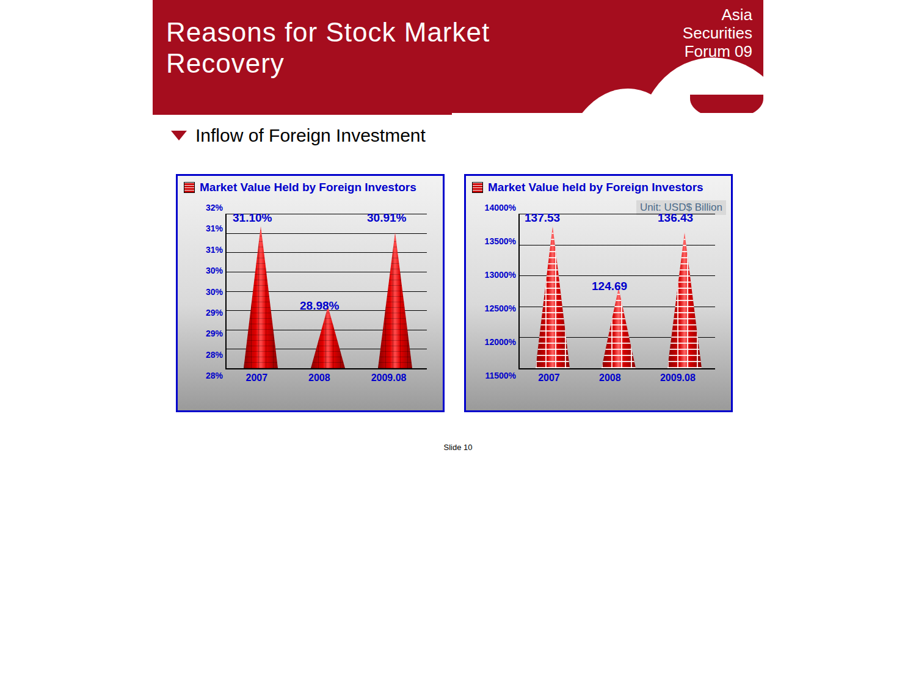Reasons for Stock Market Recovery
Asia
Securities
Forum 09
Inflow of Foreign Investment
Market Value Held by Foreign Investors
32% 31% 31% 30% 30% 29% 29% 28% 28%
31.10%
28.98%
30.91%
2007 2008 2009.08
Market Value held by Foreign Investors
Unit: USD$ Billion
14000% 13500% 13000% 12500% 12000% 11500%
137.53
124.69
136.43
2007 2008 2009.08
Slide 10